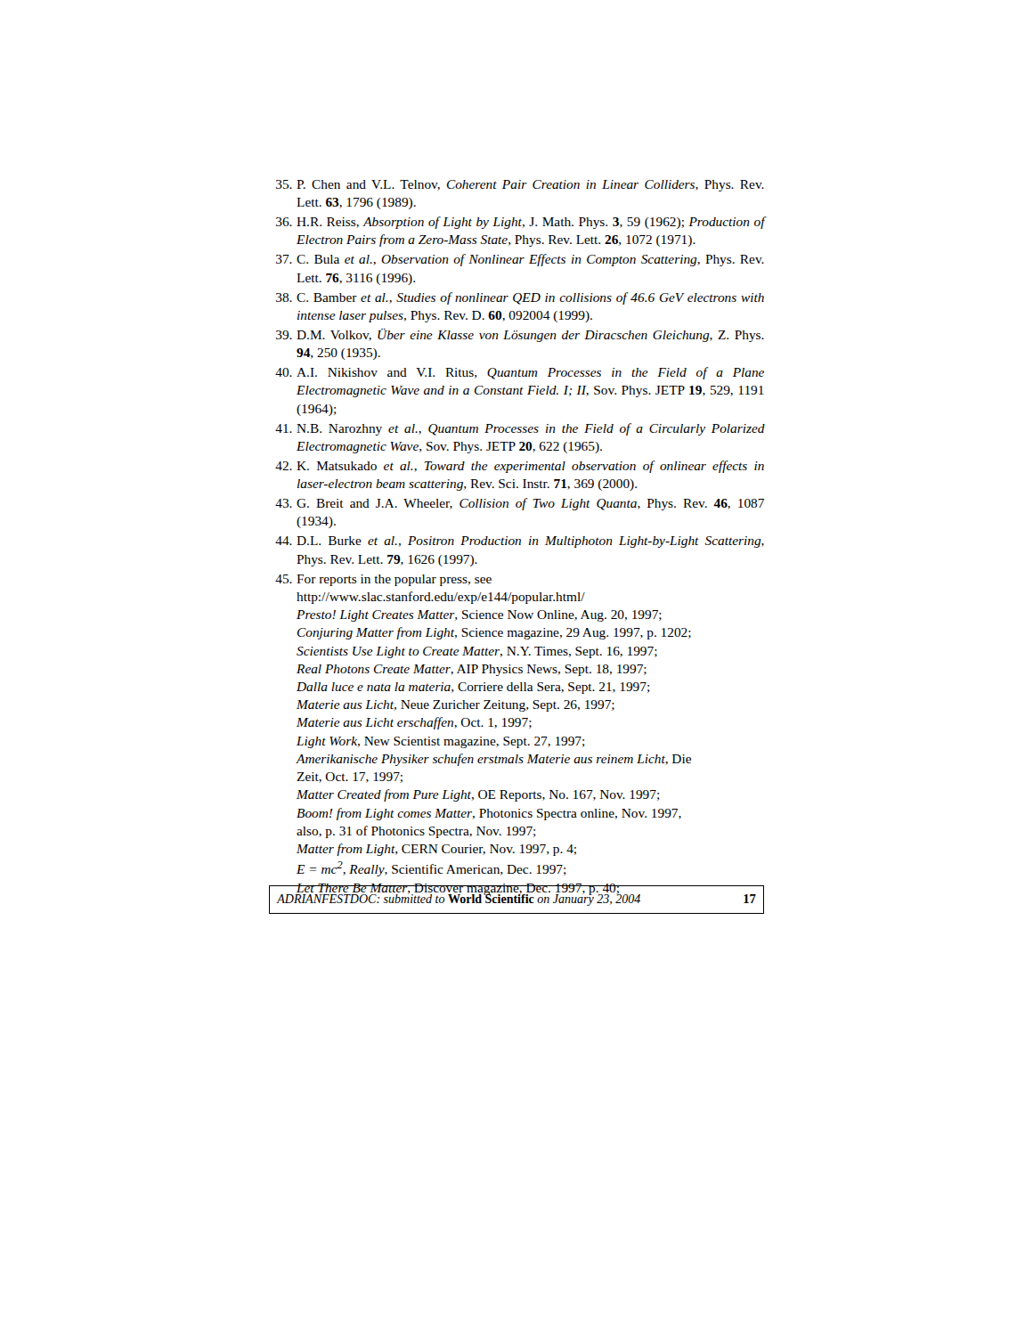35. P. Chen and V.L. Telnov, Coherent Pair Creation in Linear Colliders, Phys. Rev. Lett. 63, 1796 (1989).
36. H.R. Reiss, Absorption of Light by Light, J. Math. Phys. 3, 59 (1962); Production of Electron Pairs from a Zero-Mass State, Phys. Rev. Lett. 26, 1072 (1971).
37. C. Bula et al., Observation of Nonlinear Effects in Compton Scattering, Phys. Rev. Lett. 76, 3116 (1996).
38. C. Bamber et al., Studies of nonlinear QED in collisions of 46.6 GeV electrons with intense laser pulses, Phys. Rev. D. 60, 092004 (1999).
39. D.M. Volkov, Über eine Klasse von Lösungen der Diracschen Gleichung, Z. Phys. 94, 250 (1935).
40. A.I. Nikishov and V.I. Ritus, Quantum Processes in the Field of a Plane Electromagnetic Wave and in a Constant Field. I; II, Sov. Phys. JETP 19, 529, 1191 (1964);
41. N.B. Narozhny et al., Quantum Processes in the Field of a Circularly Polarized Electromagnetic Wave, Sov. Phys. JETP 20, 622 (1965).
42. K. Matsukado et al., Toward the experimental observation of onlinear effects in laser-electron beam scattering, Rev. Sci. Instr. 71, 369 (2000).
43. G. Breit and J.A. Wheeler, Collision of Two Light Quanta, Phys. Rev. 46, 1087 (1934).
44. D.L. Burke et al., Positron Production in Multiphoton Light-by-Light Scattering, Phys. Rev. Lett. 79, 1626 (1997).
45. For reports in the popular press, see http://www.slac.stanford.edu/exp/e144/popular.html/ Presto! Light Creates Matter, Science Now Online, Aug. 20, 1997; Conjuring Matter from Light, Science magazine, 29 Aug. 1997, p. 1202; Scientists Use Light to Create Matter, N.Y. Times, Sept. 16, 1997; Real Photons Create Matter, AIP Physics News, Sept. 18, 1997; Dalla luce e nata la materia, Corriere della Sera, Sept. 21, 1997; Materie aus Licht, Neue Zuricher Zeitung, Sept. 26, 1997; Materie aus Licht erschaffen, Oct. 1, 1997; Light Work, New Scientist magazine, Sept. 27, 1997; Amerikanische Physiker schufen erstmals Materie aus reinem Licht, Die Zeit, Oct. 17, 1997; Matter Created from Pure Light, OE Reports, No. 167, Nov. 1997; Boom! from Light comes Matter, Photonics Spectra online, Nov. 1997, also, p. 31 of Photonics Spectra, Nov. 1997; Matter from Light, CERN Courier, Nov. 1997, p. 4; E = mc2, Really, Scientific American, Dec. 1997; Let There Be Matter, Discover magazine, Dec. 1997, p. 40;
ADRIANFESTDOC: submitted to World Scientific on January 23, 2004 17